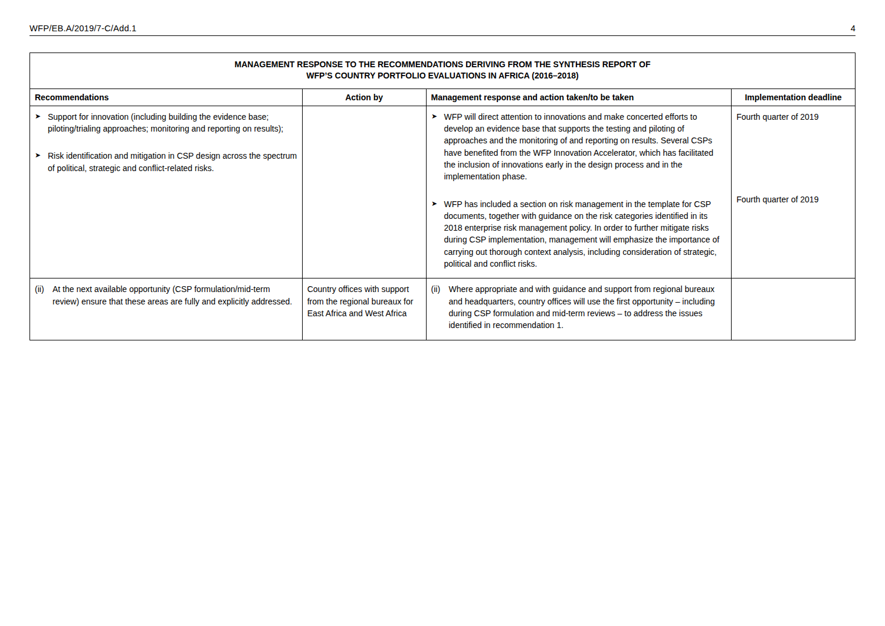WFP/EB.A/2019/7-C/Add.1 4
MANAGEMENT RESPONSE TO THE RECOMMENDATIONS DERIVING FROM THE SYNTHESIS REPORT OF WFP’S COUNTRY PORTFOLIO EVALUATIONS IN AFRICA (2016–2018)
| Recommendations | Action by | Management response and action taken/to be taken | Implementation deadline |
| --- | --- | --- | --- |
| Support for innovation (including building the evidence base; piloting/trialing approaches; monitoring and reporting on results); Risk identification and mitigation in CSP design across the spectrum of political, strategic and conflict-related risks. | | WFP will direct attention to innovations and make concerted efforts to develop an evidence base that supports the testing and piloting of approaches and the monitoring of and reporting on results. Several CSPs have benefited from the WFP Innovation Accelerator, which has facilitated the inclusion of innovations early in the design process and in the implementation phase. WFP has included a section on risk management in the template for CSP documents, together with guidance on the risk categories identified in its 2018 enterprise risk management policy. In order to further mitigate risks during CSP implementation, management will emphasize the importance of carrying out thorough context analysis, including consideration of strategic, political and conflict risks. | Fourth quarter of 2019 Fourth quarter of 2019 |
| (ii) At the next available opportunity (CSP formulation/mid-term review) ensure that these areas are fully and explicitly addressed. | Country offices with support from the regional bureaux for East Africa and West Africa | (ii) Where appropriate and with guidance and support from regional bureaux and headquarters, country offices will use the first opportunity – including during CSP formulation and mid-term reviews – to address the issues identified in recommendation 1. | |